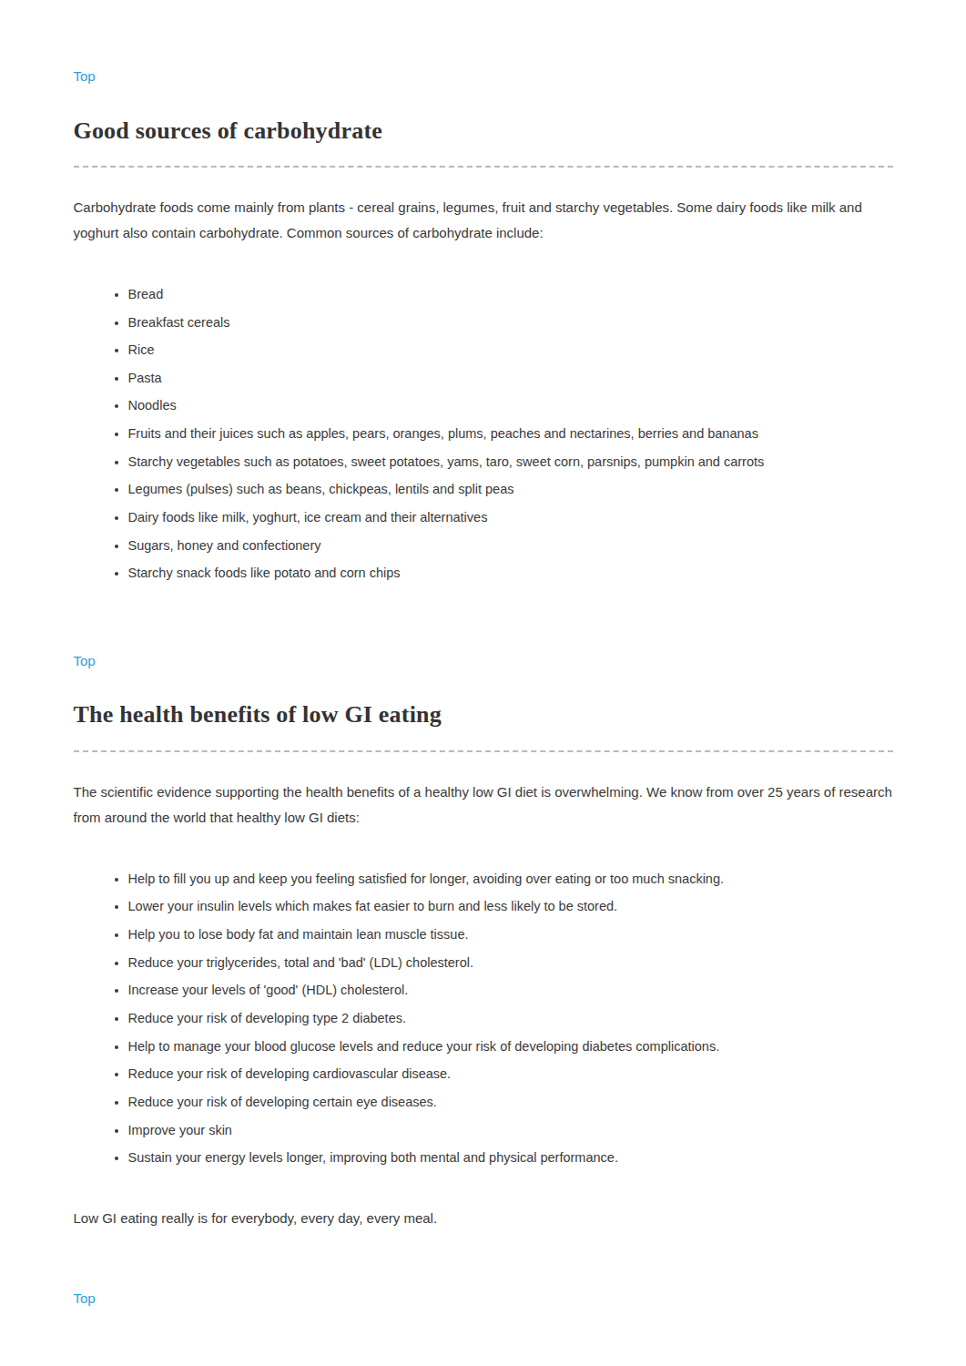Top
Good sources of carbohydrate
Carbohydrate foods come mainly from plants - cereal grains, legumes, fruit and starchy vegetables. Some dairy foods like milk and yoghurt also contain carbohydrate. Common sources of carbohydrate include:
Bread
Breakfast cereals
Rice
Pasta
Noodles
Fruits and their juices such as apples, pears, oranges, plums, peaches and nectarines, berries and bananas
Starchy vegetables such as potatoes, sweet potatoes, yams, taro, sweet corn, parsnips, pumpkin and carrots
Legumes (pulses) such as beans, chickpeas, lentils and split peas
Dairy foods like milk, yoghurt, ice cream and their alternatives
Sugars, honey and confectionery
Starchy snack foods like potato and corn chips
Top
The health benefits of low GI eating
The scientific evidence supporting the health benefits of a healthy low GI diet is overwhelming. We know from over 25 years of research from around the world that healthy low GI diets:
Help to fill you up and keep you feeling satisfied for longer, avoiding over eating or too much snacking.
Lower your insulin levels which makes fat easier to burn and less likely to be stored.
Help you to lose body fat and maintain lean muscle tissue.
Reduce your triglycerides, total and 'bad' (LDL) cholesterol.
Increase your levels of 'good' (HDL) cholesterol.
Reduce your risk of developing type 2 diabetes.
Help to manage your blood glucose levels and reduce your risk of developing diabetes complications.
Reduce your risk of developing cardiovascular disease.
Reduce your risk of developing certain eye diseases.
Improve your skin
Sustain your energy levels longer, improving both mental and physical performance.
Low GI eating really is for everybody, every day, every meal.
Top